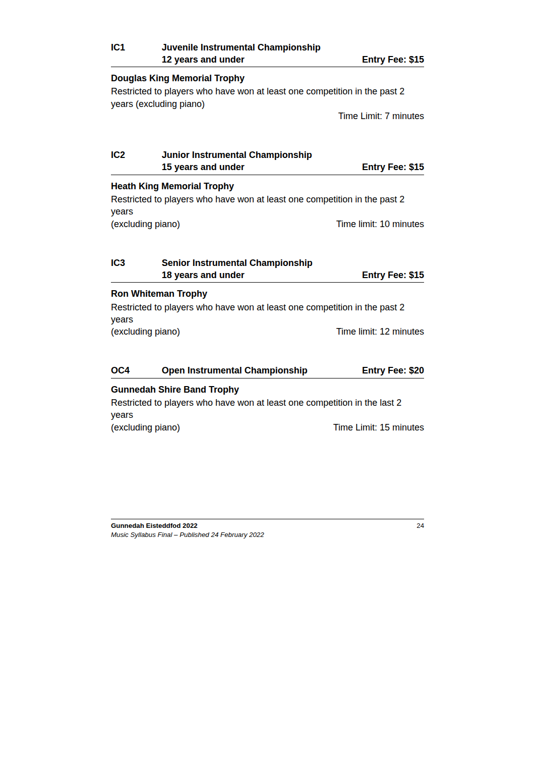IC1
Juvenile Instrumental Championship
12 years and under
Entry Fee: $15
Douglas King Memorial Trophy
Restricted to players who have won at least one competition in the past 2 years (excluding piano)
Time Limit: 7 minutes
IC2
Junior Instrumental Championship
15 years and under
Entry Fee: $15
Heath King Memorial Trophy
Restricted to players who have won at least one competition in the past 2 years
(excluding piano)
Time limit: 10 minutes
IC3
Senior Instrumental Championship
18 years and under
Entry Fee: $15
Ron Whiteman Trophy
Restricted to players who have won at least one competition in the past 2 years
(excluding piano)
Time limit: 12 minutes
OC4
Open Instrumental Championship
Entry Fee: $20
Gunnedah Shire Band Trophy
Restricted to players who have won at least one competition in the last 2 years
(excluding piano)
Time Limit: 15 minutes
Gunnedah Eisteddfod 2022
24
Music Syllabus Final – Published 24 February 2022